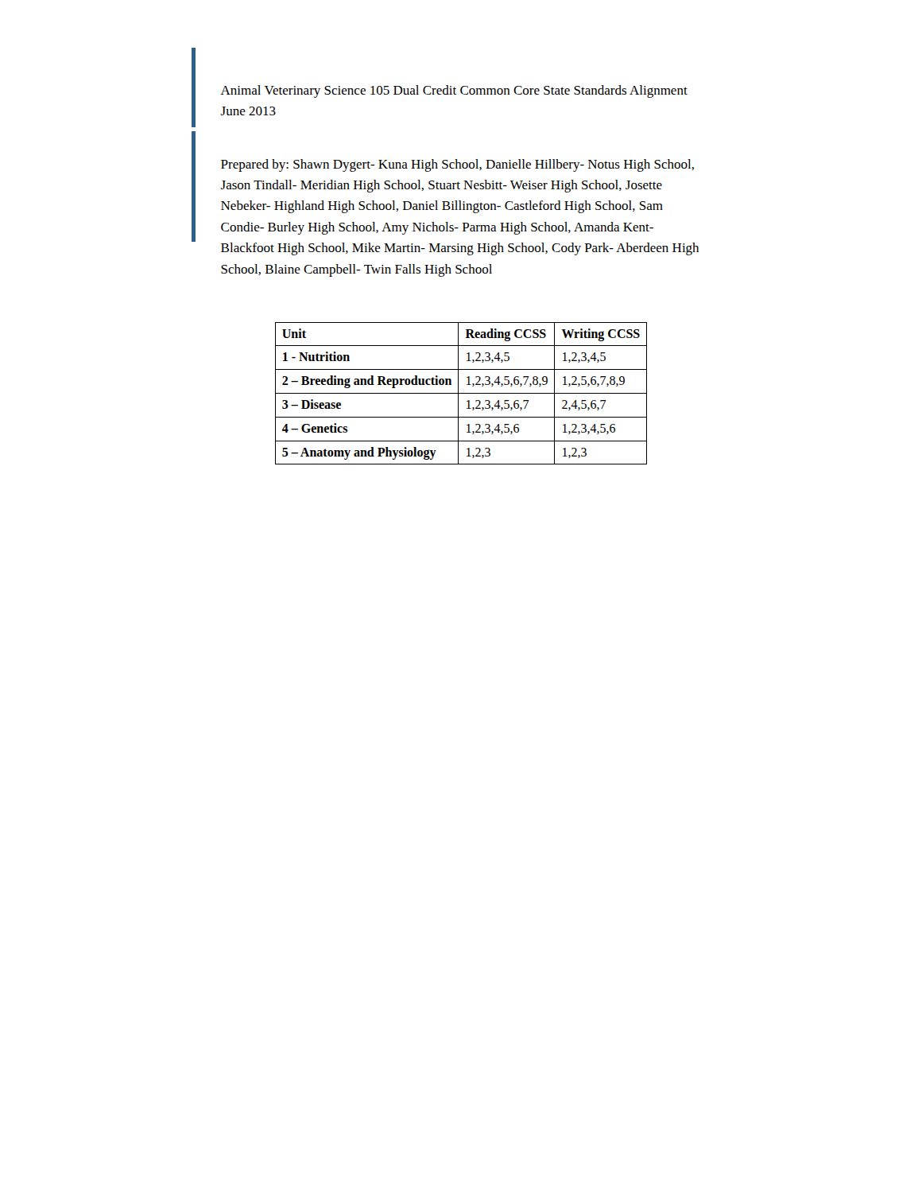Animal Veterinary Science 105 Dual Credit Common Core State Standards Alignment June 2013
Prepared by: Shawn Dygert- Kuna High School, Danielle Hillbery- Notus High School, Jason Tindall- Meridian High School, Stuart Nesbitt- Weiser High School, Josette Nebeker- Highland High School, Daniel Billington- Castleford High School, Sam Condie- Burley High School, Amy Nichols- Parma High School, Amanda Kent- Blackfoot High School, Mike Martin- Marsing High School, Cody Park- Aberdeen High School, Blaine Campbell- Twin Falls High School
| Unit | Reading CCSS | Writing CCSS |
| --- | --- | --- |
| 1 - Nutrition | 1,2,3,4,5 | 1,2,3,4,5 |
| 2 – Breeding and Reproduction | 1,2,3,4,5,6,7,8,9 | 1,2,5,6,7,8,9 |
| 3 – Disease | 1,2,3,4,5,6,7 | 2,4,5,6,7 |
| 4 – Genetics | 1,2,3,4,5,6 | 1,2,3,4,5,6 |
| 5 – Anatomy and Physiology | 1,2,3 | 1,2,3 |